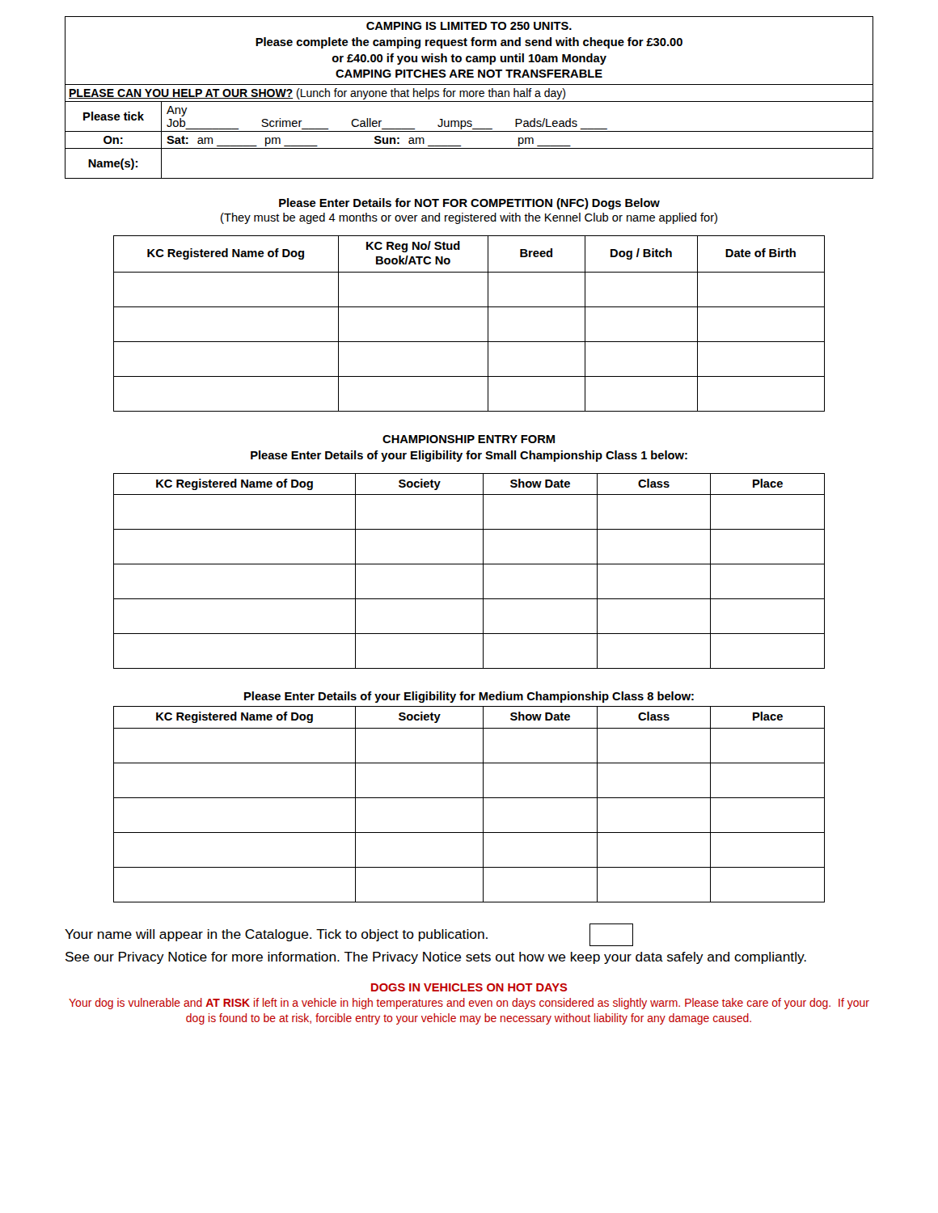| CAMPING IS LIMITED TO 250 UNITS. Please complete the camping request form and send with cheque for £30.00 or £40.00 if you wish to camp until 10am Monday CAMPING PITCHES ARE NOT TRANSFERABLE |
| PLEASE CAN YOU HELP AT OUR SHOW? (Lunch for anyone that helps for more than half a day) |
| Please tick | Any Job________ Scrimer____ Caller_____ Jumps___ Pads/Leads ____ |
| On: | Sat: am ______ pm _____ Sun: am _____ pm _____ |
| Name(s): | |
Please Enter Details for NOT FOR COMPETITION (NFC) Dogs Below
(They must be aged 4 months or over and registered with the Kennel Club or name applied for)
| KC Registered Name of Dog | KC Reg No/ Stud Book/ATC No | Breed | Dog / Bitch | Date of Birth |
| --- | --- | --- | --- | --- |
CHAMPIONSHIP ENTRY FORM
Please Enter Details of your Eligibility for Small Championship Class 1 below:
| KC Registered Name of Dog | Society | Show Date | Class | Place |
| --- | --- | --- | --- | --- |
Please Enter Details of your Eligibility for Medium Championship Class 8 below:
| KC Registered Name of Dog | Society | Show Date | Class | Place |
| --- | --- | --- | --- | --- |
Your name will appear in the Catalogue. Tick to object to publication.
See our Privacy Notice for more information. The Privacy Notice sets out how we keep your data safely and compliantly.
DOGS IN VEHICLES ON HOT DAYS
Your dog is vulnerable and AT RISK if left in a vehicle in high temperatures and even on days considered as slightly warm. Please take care of your dog. If your dog is found to be at risk, forcible entry to your vehicle may be necessary without liability for any damage caused.